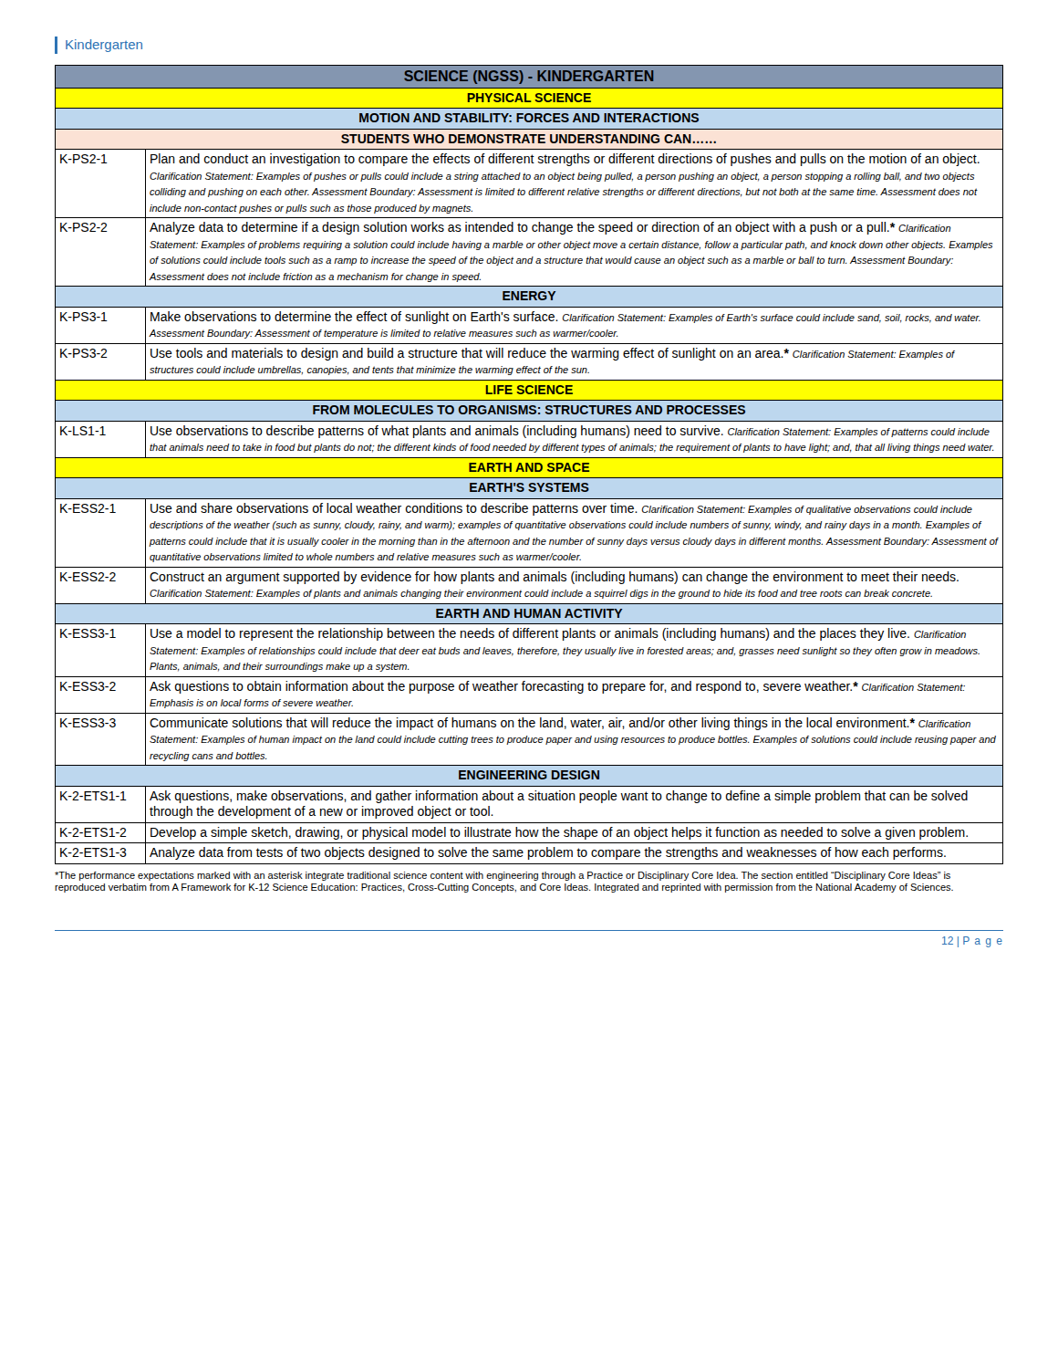Kindergarten
| SCIENCE (NGSS) - KINDERGARTEN |
| PHYSICAL SCIENCE |
| MOTION AND STABILITY: FORCES AND INTERACTIONS |
| STUDENTS WHO DEMONSTRATE UNDERSTANDING CAN…… |
| K-PS2-1 | Plan and conduct an investigation to compare the effects of different strengths or different directions of pushes and pulls on the motion of an object. Clarification Statement: Examples of pushes or pulls could include a string attached to an object being pulled, a person pushing an object, a person stopping a rolling ball, and two objects colliding and pushing on each other. Assessment Boundary: Assessment is limited to different relative strengths or different directions, but not both at the same time. Assessment does not include non-contact pushes or pulls such as those produced by magnets. |
| K-PS2-2 | Analyze data to determine if a design solution works as intended to change the speed or direction of an object with a push or a pull. * Clarification Statement: Examples of problems requiring a solution could include having a marble or other object move a certain distance, follow a particular path, and knock down other objects. Examples of solutions could include tools such as a ramp to increase the speed of the object and a structure that would cause an object such as a marble or ball to turn. Assessment Boundary: Assessment does not include friction as a mechanism for change in speed. |
| ENERGY |
| K-PS3-1 | Make observations to determine the effect of sunlight on Earth's surface. Clarification Statement: Examples of Earth's surface could include sand, soil, rocks, and water. Assessment Boundary: Assessment of temperature is limited to relative measures such as warmer/cooler. |
| K-PS3-2 | Use tools and materials to design and build a structure that will reduce the warming effect of sunlight on an area. * Clarification Statement: Examples of structures could include umbrellas, canopies, and tents that minimize the warming effect of the sun. |
| LIFE SCIENCE |
| FROM MOLECULES TO ORGANISMS: STRUCTURES AND PROCESSES |
| K-LS1-1 | Use observations to describe patterns of what plants and animals (including humans) need to survive. Clarification Statement: Examples of patterns could include that animals need to take in food but plants do not; the different kinds of food needed by different types of animals; the requirement of plants to have light; and, that all living things need water. |
| EARTH AND SPACE |
| EARTH'S SYSTEMS |
| K-ESS2-1 | Use and share observations of local weather conditions to describe patterns over time. Clarification Statement: Examples of qualitative observations could include descriptions of the weather (such as sunny, cloudy, rainy, and warm); examples of quantitative observations could include numbers of sunny, windy, and rainy days in a month. Examples of patterns could include that it is usually cooler in the morning than in the afternoon and the number of sunny days versus cloudy days in different months. Assessment Boundary: Assessment of quantitative observations limited to whole numbers and relative measures such as warmer/cooler. |
| K-ESS2-2 | Construct an argument supported by evidence for how plants and animals (including humans) can change the environment to meet their needs. Clarification Statement: Examples of plants and animals changing their environment could include a squirrel digs in the ground to hide its food and tree roots can break concrete. |
| EARTH AND HUMAN ACTIVITY |
| K-ESS3-1 | Use a model to represent the relationship between the needs of different plants or animals (including humans) and the places they live. Clarification Statement: Examples of relationships could include that deer eat buds and leaves, therefore, they usually live in forested areas; and, grasses need sunlight so they often grow in meadows. Plants, animals, and their surroundings make up a system. |
| K-ESS3-2 | Ask questions to obtain information about the purpose of weather forecasting to prepare for, and respond to, severe weather. * Clarification Statement: Emphasis is on local forms of severe weather. |
| K-ESS3-3 | Communicate solutions that will reduce the impact of humans on the land, water, air, and/or other living things in the local environment. * Clarification Statement: Examples of human impact on the land could include cutting trees to produce paper and using resources to produce bottles. Examples of solutions could include reusing paper and recycling cans and bottles. |
| ENGINEERING DESIGN |
| K-2-ETS1-1 | Ask questions, make observations, and gather information about a situation people want to change to define a simple problem that can be solved through the development of a new or improved object or tool. |
| K-2-ETS1-2 | Develop a simple sketch, drawing, or physical model to illustrate how the shape of an object helps it function as needed to solve a given problem. |
| K-2-ETS1-3 | Analyze data from tests of two objects designed to solve the same problem to compare the strengths and weaknesses of how each performs. |
*The performance expectations marked with an asterisk integrate traditional science content with engineering through a Practice or Disciplinary Core Idea. The section entitled “Disciplinary Core Ideas” is reproduced verbatim from A Framework for K-12 Science Education: Practices, Cross-Cutting Concepts, and Core Ideas. Integrated and reprinted with permission from the National Academy of Sciences.
12 | P a g e